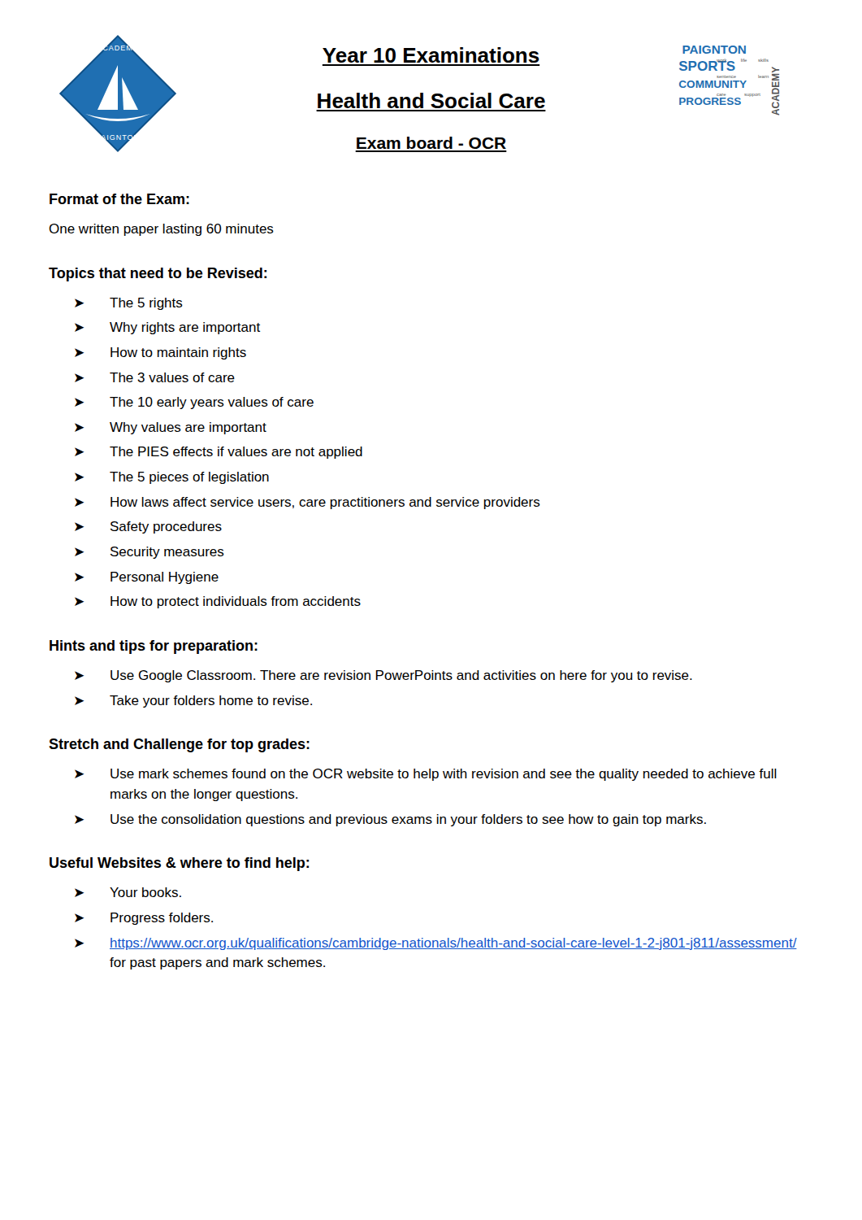PAIGNTON ACADEMY
Year 10 Examinations
Health and Social Care
Exam board - OCR
PAIGNTON SPORTS COMMUNITY PROGRESS ACADEMY work life skills sentence learn care support
Format of the Exam:
One written paper lasting 60 minutes
Topics that need to be Revised:
The 5 rights
Why rights are important
How to maintain rights
The 3 values of care
The 10 early years values of care
Why values are important
The PIES effects if values are not applied
The 5 pieces of legislation
How laws affect service users, care practitioners and service providers
Safety procedures
Security measures
Personal Hygiene
How to protect individuals from accidents
Hints and tips for preparation:
Use Google Classroom. There are revision PowerPoints and activities on here for you to revise.
Take your folders home to revise.
Stretch and Challenge for top grades:
Use mark schemes found on the OCR website to help with revision and see the quality needed to achieve full marks on the longer questions.
Use the consolidation questions and previous exams in your folders to see how to gain top marks.
Useful Websites & where to find help:
Your books.
Progress folders.
https://www.ocr.org.uk/qualifications/cambridge-nationals/health-and-social-care-level-1-2-j801-j811/assessment/ for past papers and mark schemes.